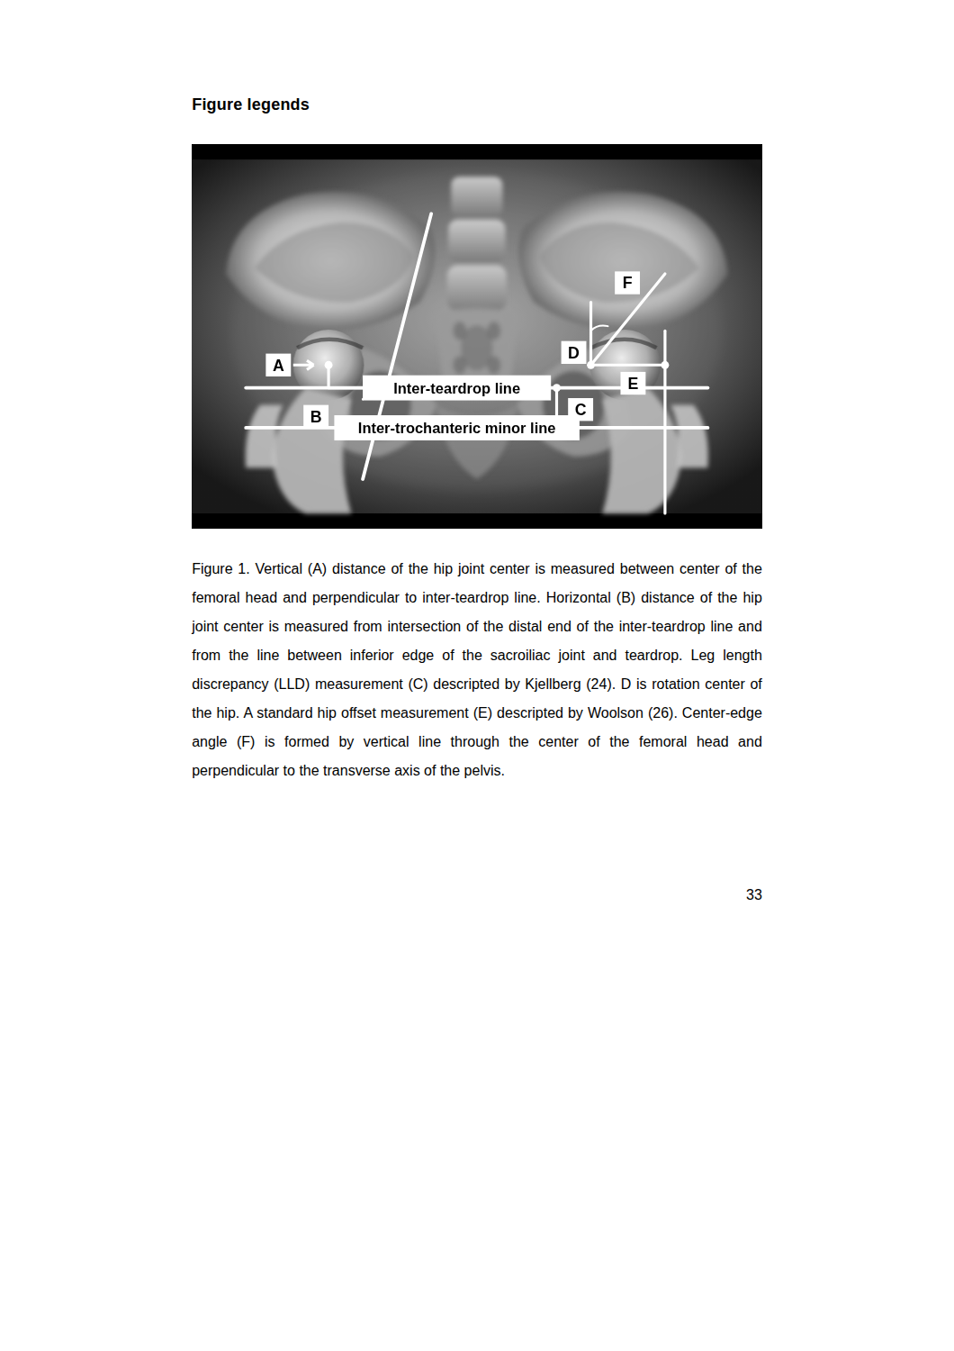Figure legends
A B C D E F Inter-teardrop line Inter-trochanteric minor line
Figure 1. Vertical (A) distance of the hip joint center is measured between center of the femoral head and perpendicular to inter-teardrop line. Horizontal (B) distance of the hip joint center is measured from intersection of the distal end of the inter-teardrop line and from the line between inferior edge of the sacroiliac joint and teardrop. Leg length discrepancy (LLD) measurement (C) descripted by Kjellberg (24). D is rotation center of the hip. A standard hip offset measurement (E) descripted by Woolson (26). Center-edge angle (F) is formed by vertical line through the center of the femoral head and perpendicular to the transverse axis of the pelvis.
33